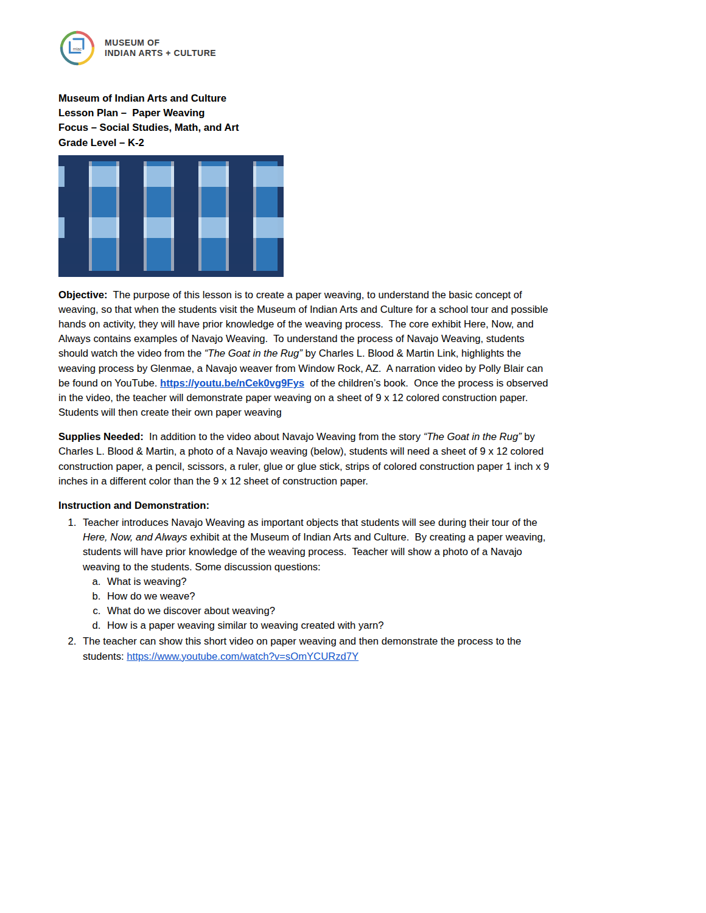miac
Museum of
Indian Arts + Culture
Museum of Indian Arts and Culture
Lesson Plan – Paper Weaving
Focus – Social Studies, Math, and Art
Grade Level – K-2
Objective: The purpose of this lesson is to create a paper weaving, to understand the basic concept of weaving, so that when the students visit the Museum of Indian Arts and Culture for a school tour and possible hands on activity, they will have prior knowledge of the weaving process. The core exhibit Here, Now, and Always contains examples of Navajo Weaving. To understand the process of Navajo Weaving, students should watch the video from the “The Goat in the Rug” by Charles L. Blood & Martin Link, highlights the weaving process by Glenmae, a Navajo weaver from Window Rock, AZ. A narration video by Polly Blair can be found on YouTube. https://youtu.be/nCek0vg9Fys of the children’s book. Once the process is observed in the video, the teacher will demonstrate paper weaving on a sheet of 9 x 12 colored construction paper. Students will then create their own paper weaving
Supplies Needed: In addition to the video about Navajo Weaving from the story “The Goat in the Rug” by Charles L. Blood & Martin, a photo of a Navajo weaving (below), students will need a sheet of 9 x 12 colored construction paper, a pencil, scissors, a ruler, glue or glue stick, strips of colored construction paper 1 inch x 9 inches in a different color than the 9 x 12 sheet of construction paper.
Instruction and Demonstration:
Teacher introduces Navajo Weaving as important objects that students will see during their tour of the Here, Now, and Always exhibit at the Museum of Indian Arts and Culture. By creating a paper weaving, students will have prior knowledge of the weaving process. Teacher will show a photo of a Navajo weaving to the students. Some discussion questions:
What is weaving?
How do we weave?
What do we discover about weaving?
How is a paper weaving similar to weaving created with yarn?
The teacher can show this short video on paper weaving and then demonstrate the process to the students: https://www.youtube.com/watch?v=sOmYCURzd7Y